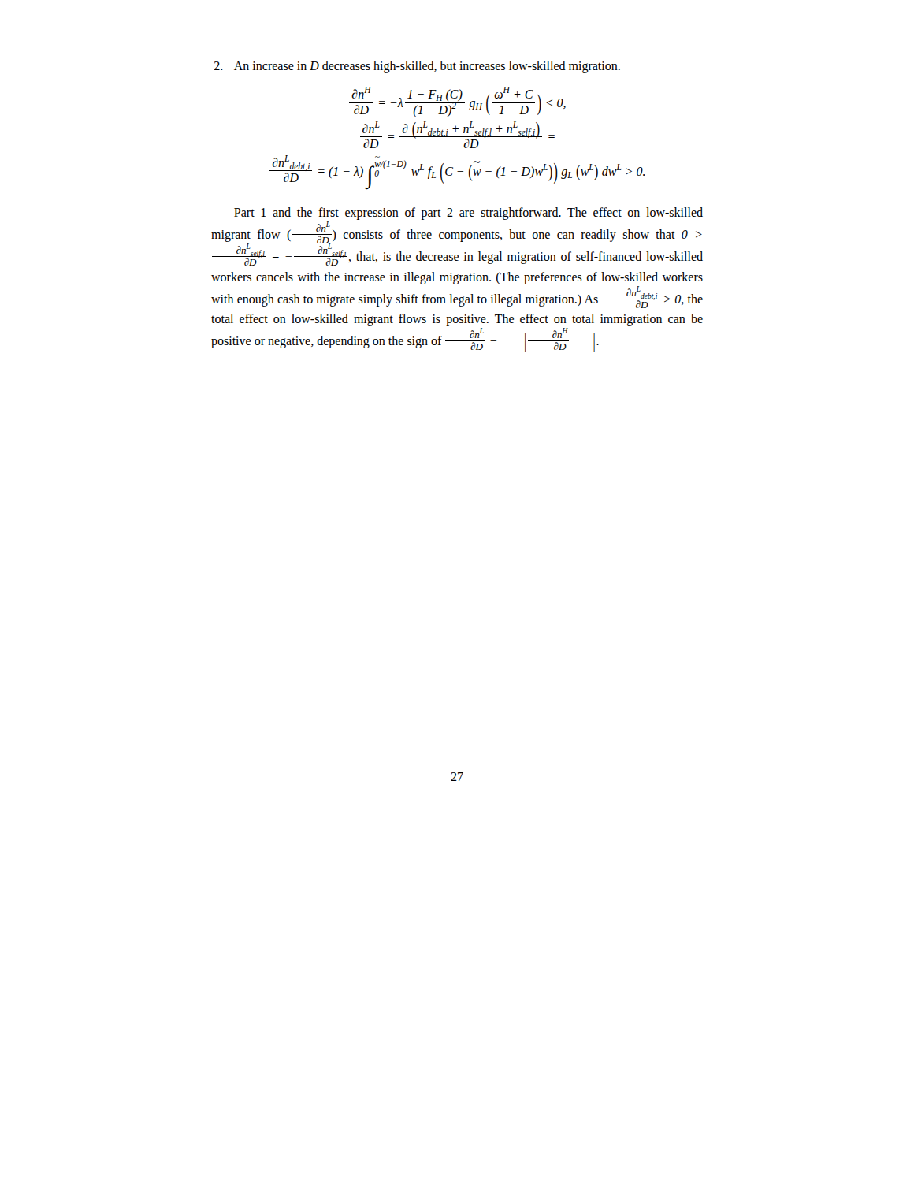2.
An increase in D decreases high-skilled, but increases low-skilled migration.
∂nH∂D = −λ1 − FH (C)(1 − D)2 gH (ωH + C 1 − D) < 0,
∂nL∂D = ∂ (nLdebt,i + nLself,l + nLself,i)∂D =
∂nLdebt,i∂D = (1 − λ) ∫w/(1−D) 0 wL fL (C − (w − (1 − D)wL)) gL (wL) dwL > 0.
Part 1 and the first expression of part 2 are straightforward. The effect on low-skilled migrant flow (∂nL∂D) consists of three components, but one can readily show that 0 > ∂nLself,l∂D = −∂nLself,i∂D, that, is the decrease in legal migration of self-financed low-skilled workers cancels with the increase in illegal migration. (The preferences of low-skilled workers with enough cash to migrate simply shift from legal to illegal migration.) As ∂nLdebt,i∂D > 0, the total effect on low-skilled migrant flows is positive. The effect on total immigration can be positive or negative, depending on the sign of ∂nL∂D − |∂nH∂D|.
27